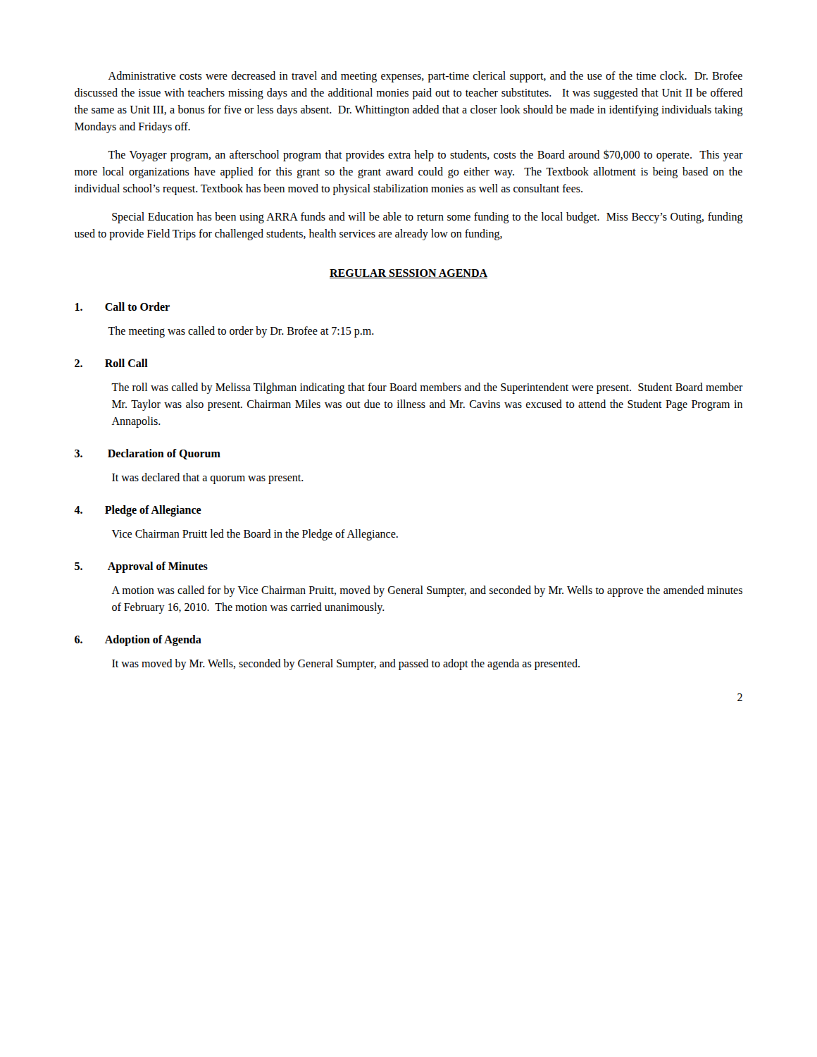Administrative costs were decreased in travel and meeting expenses, part-time clerical support, and the use of the time clock. Dr. Brofee discussed the issue with teachers missing days and the additional monies paid out to teacher substitutes. It was suggested that Unit II be offered the same as Unit III, a bonus for five or less days absent. Dr. Whittington added that a closer look should be made in identifying individuals taking Mondays and Fridays off.
The Voyager program, an afterschool program that provides extra help to students, costs the Board around $70,000 to operate. This year more local organizations have applied for this grant so the grant award could go either way. The Textbook allotment is being based on the individual school’s request. Textbook has been moved to physical stabilization monies as well as consultant fees.
Special Education has been using ARRA funds and will be able to return some funding to the local budget. Miss Beccy’s Outing, funding used to provide Field Trips for challenged students, health services are already low on funding,
REGULAR SESSION AGENDA
1. Call to Order
The meeting was called to order by Dr. Brofee at 7:15 p.m.
2. Roll Call
The roll was called by Melissa Tilghman indicating that four Board members and the Superintendent were present. Student Board member Mr. Taylor was also present. Chairman Miles was out due to illness and Mr. Cavins was excused to attend the Student Page Program in Annapolis.
3. Declaration of Quorum
It was declared that a quorum was present.
4. Pledge of Allegiance
Vice Chairman Pruitt led the Board in the Pledge of Allegiance.
5. Approval of Minutes
A motion was called for by Vice Chairman Pruitt, moved by General Sumpter, and seconded by Mr. Wells to approve the amended minutes of February 16, 2010. The motion was carried unanimously.
6. Adoption of Agenda
It was moved by Mr. Wells, seconded by General Sumpter, and passed to adopt the agenda as presented.
2